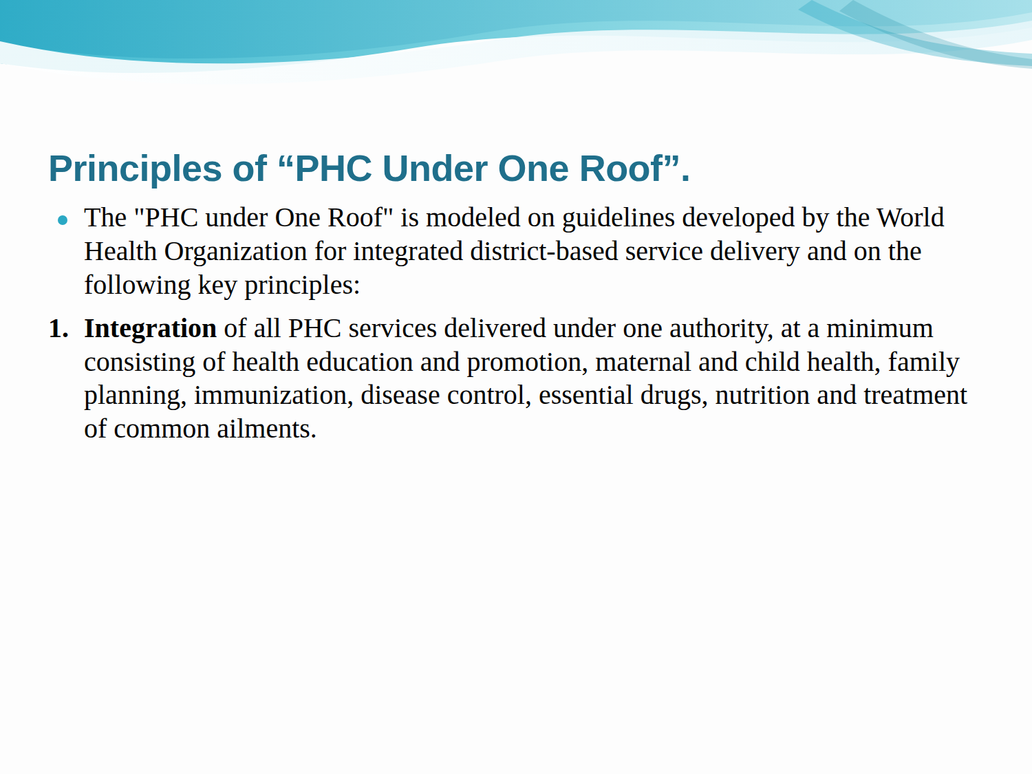Principles of “PHC Under One Roof”.
The "PHC under One Roof" is modeled on guidelines developed by the World Health Organization for integrated district-based service delivery and on the following key principles:
Integration of all PHC services delivered under one authority, at a minimum consisting of health education and promotion, maternal and child health, family planning, immunization, disease control, essential drugs, nutrition and treatment of common ailments.